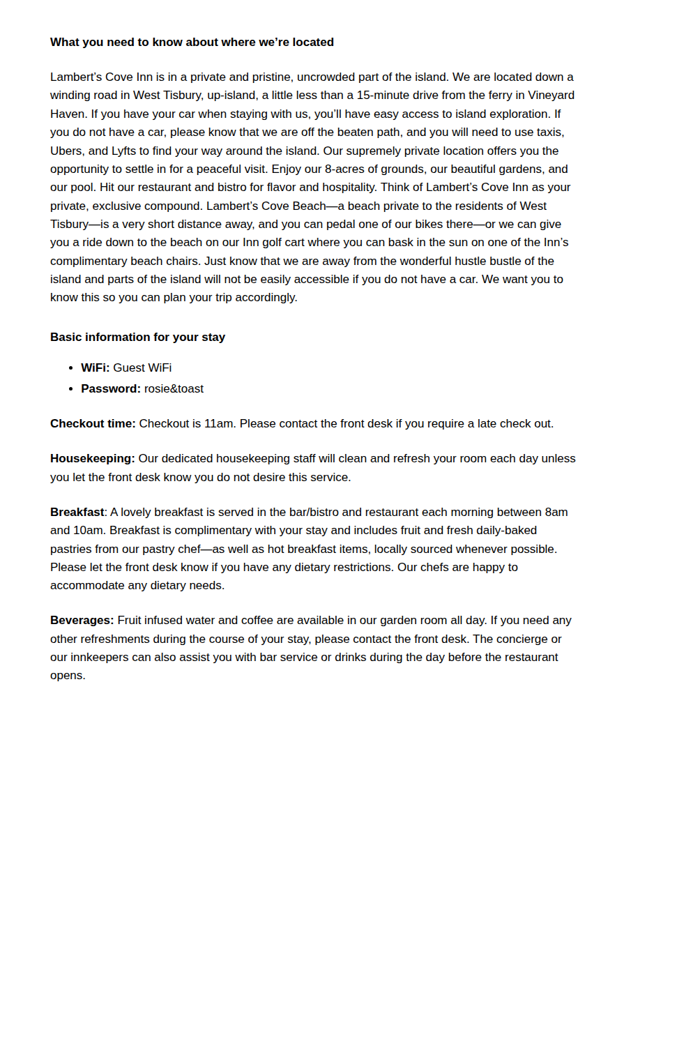What you need to know about where we’re located
Lambert’s Cove Inn is in a private and pristine, uncrowded part of the island. We are located down a winding road in West Tisbury, up-island, a little less than a 15-minute drive from the ferry in Vineyard Haven. If you have your car when staying with us, you’ll have easy access to island exploration. If you do not have a car, please know that we are off the beaten path, and you will need to use taxis, Ubers, and Lyfts to find your way around the island. Our supremely private location offers you the opportunity to settle in for a peaceful visit. Enjoy our 8-acres of grounds, our beautiful gardens, and our pool. Hit our restaurant and bistro for flavor and hospitality. Think of Lambert’s Cove Inn as your private, exclusive compound. Lambert’s Cove Beach—a beach private to the residents of West Tisbury—is a very short distance away, and you can pedal one of our bikes there—or we can give you a ride down to the beach on our Inn golf cart where you can bask in the sun on one of the Inn’s complimentary beach chairs. Just know that we are away from the wonderful hustle bustle of the island and parts of the island will not be easily accessible if you do not have a car. We want you to know this so you can plan your trip accordingly.
Basic information for your stay
WiFi: Guest WiFi
Password: rosie&toast
Checkout time: Checkout is 11am. Please contact the front desk if you require a late check out.
Housekeeping: Our dedicated housekeeping staff will clean and refresh your room each day unless you let the front desk know you do not desire this service.
Breakfast: A lovely breakfast is served in the bar/bistro and restaurant each morning between 8am and 10am. Breakfast is complimentary with your stay and includes fruit and fresh daily-baked pastries from our pastry chef—as well as hot breakfast items, locally sourced whenever possible. Please let the front desk know if you have any dietary restrictions. Our chefs are happy to accommodate any dietary needs.
Beverages: Fruit infused water and coffee are available in our garden room all day. If you need any other refreshments during the course of your stay, please contact the front desk. The concierge or our innkeepers can also assist you with bar service or drinks during the day before the restaurant opens.